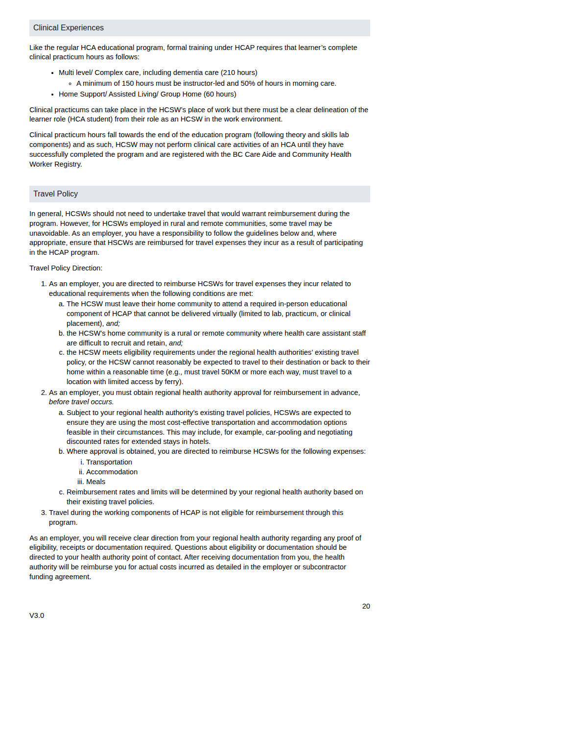Clinical Experiences
Like the regular HCA educational program, formal training under HCAP requires that learner’s complete clinical practicum hours as follows:
Multi level/ Complex care, including dementia care (210 hours)
A minimum of 150 hours must be instructor-led and 50% of hours in morning care.
Home Support/ Assisted Living/ Group Home (60 hours)
Clinical practicums can take place in the HCSW’s place of work but there must be a clear delineation of the learner role (HCA student) from their role as an HCSW in the work environment.
Clinical practicum hours fall towards the end of the education program (following theory and skills lab components) and as such, HCSW may not perform clinical care activities of an HCA until they have successfully completed the program and are registered with the BC Care Aide and Community Health Worker Registry.
Travel Policy
In general, HCSWs should not need to undertake travel that would warrant reimbursement during the program. However, for HCSWs employed in rural and remote communities, some travel may be unavoidable. As an employer, you have a responsibility to follow the guidelines below and, where appropriate, ensure that HSCWs are reimbursed for travel expenses they incur as a result of participating in the HCAP program.
Travel Policy Direction:
As an employer, you are directed to reimburse HCSWs for travel expenses they incur related to educational requirements when the following conditions are met:
The HCSW must leave their home community to attend a required in-person educational component of HCAP that cannot be delivered virtually (limited to lab, practicum, or clinical placement), and;
the HCSW’s home community is a rural or remote community where health care assistant staff are difficult to recruit and retain, and;
the HCSW meets eligibility requirements under the regional health authorities’ existing travel policy, or the HCSW cannot reasonably be expected to travel to their destination or back to their home within a reasonable time (e.g., must travel 50KM or more each way, must travel to a location with limited access by ferry).
As an employer, you must obtain regional health authority approval for reimbursement in advance, before travel occurs.
Subject to your regional health authority’s existing travel policies, HCSWs are expected to ensure they are using the most cost-effective transportation and accommodation options feasible in their circumstances. This may include, for example, car-pooling and negotiating discounted rates for extended stays in hotels.
Where approval is obtained, you are directed to reimburse HCSWs for the following expenses:
Transportation
Accommodation
Meals
Reimbursement rates and limits will be determined by your regional health authority based on their existing travel policies.
Travel during the working components of HCAP is not eligible for reimbursement through this program.
As an employer, you will receive clear direction from your regional health authority regarding any proof of eligibility, receipts or documentation required. Questions about eligibility or documentation should be directed to your health authority point of contact. After receiving documentation from you, the health authority will be reimburse you for actual costs incurred as detailed in the employer or subcontractor funding agreement.
20
V3.0